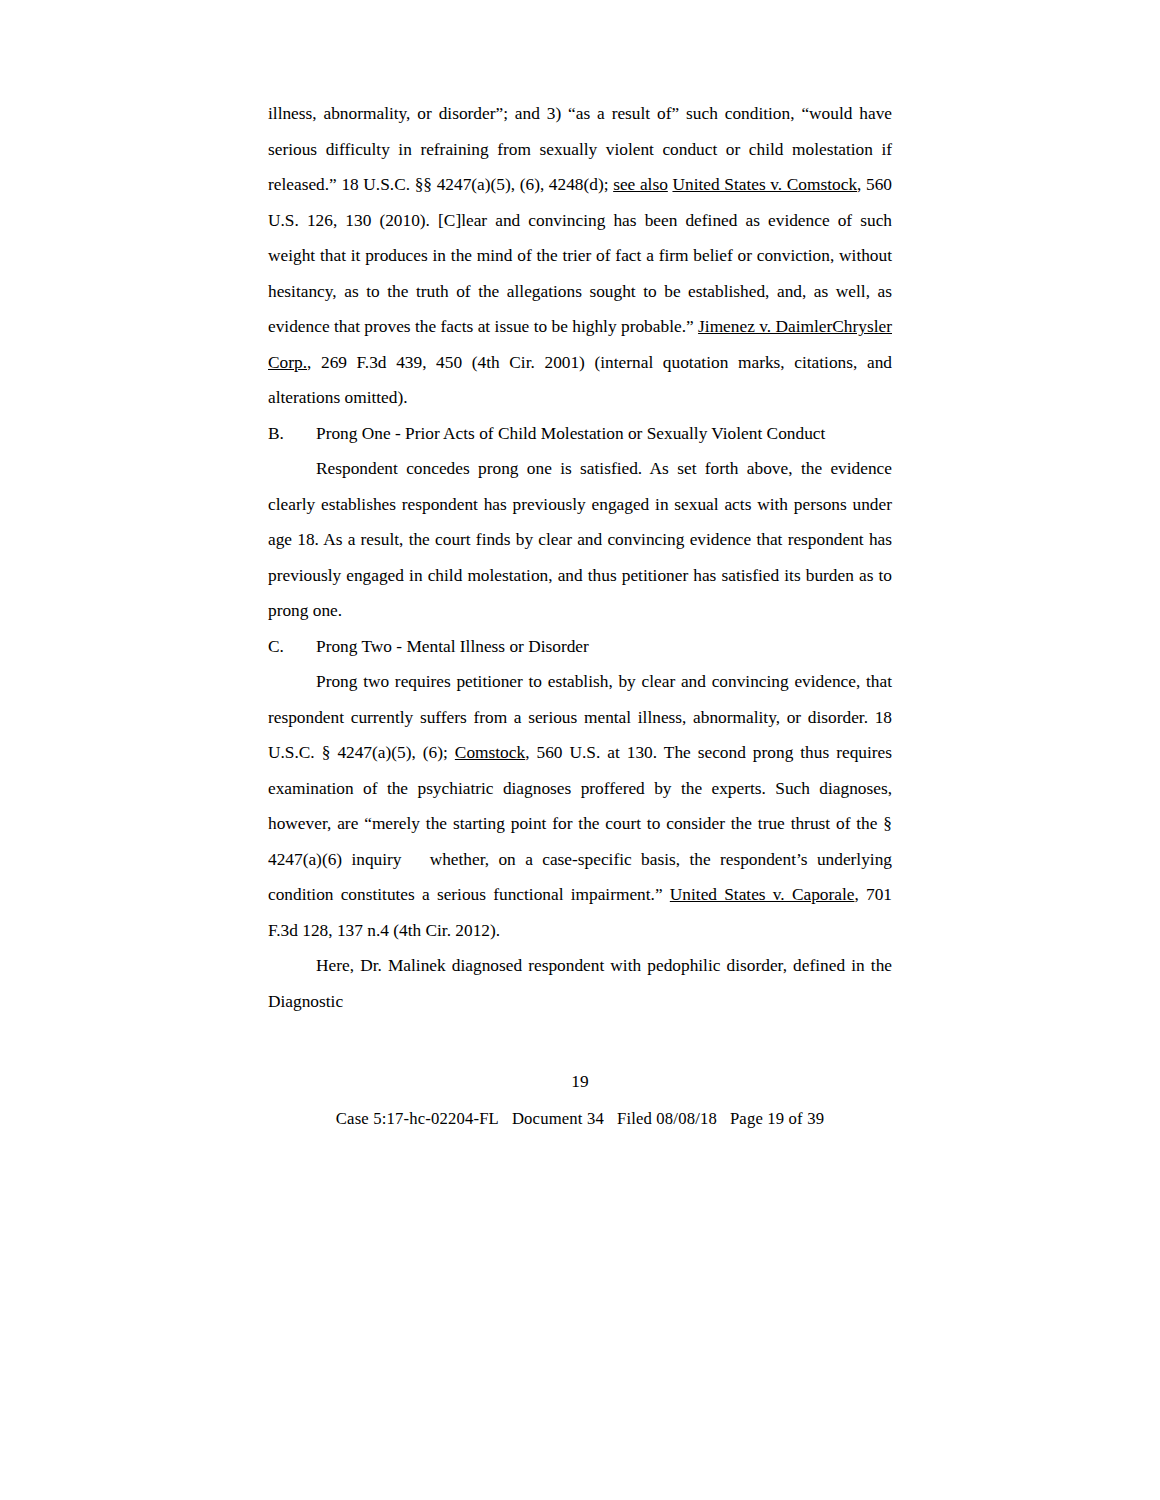illness, abnormality, or disorder”; and 3) “as a result of” such condition, “would have serious difficulty in refraining from sexually violent conduct or child molestation if released.” 18 U.S.C. §§ 4247(a)(5), (6), 4248(d); see also United States v. Comstock, 560 U.S. 126, 130 (2010). [C]lear and convincing has been defined as evidence of such weight that it produces in the mind of the trier of fact a firm belief or conviction, without hesitancy, as to the truth of the allegations sought to be established, and, as well, as evidence that proves the facts at issue to be highly probable.” Jimenez v. DaimlerChrysler Corp., 269 F.3d 439, 450 (4th Cir. 2001) (internal quotation marks, citations, and alterations omitted).
B. Prong One - Prior Acts of Child Molestation or Sexually Violent Conduct
Respondent concedes prong one is satisfied. As set forth above, the evidence clearly establishes respondent has previously engaged in sexual acts with persons under age 18. As a result, the court finds by clear and convincing evidence that respondent has previously engaged in child molestation, and thus petitioner has satisfied its burden as to prong one.
C. Prong Two - Mental Illness or Disorder
Prong two requires petitioner to establish, by clear and convincing evidence, that respondent currently suffers from a serious mental illness, abnormality, or disorder. 18 U.S.C. § 4247(a)(5), (6); Comstock, 560 U.S. at 130. The second prong thus requires examination of the psychiatric diagnoses proffered by the experts. Such diagnoses, however, are “merely the starting point for the court to consider the true thrust of the § 4247(a)(6) inquiry whether, on a case-specific basis, the respondent’s underlying condition constitutes a serious functional impairment.” United States v. Caporale, 701 F.3d 128, 137 n.4 (4th Cir. 2012).
Here, Dr. Malinek diagnosed respondent with pedophilic disorder, defined in the Diagnostic
19
Case 5:17-hc-02204-FL Document 34 Filed 08/08/18 Page 19 of 39